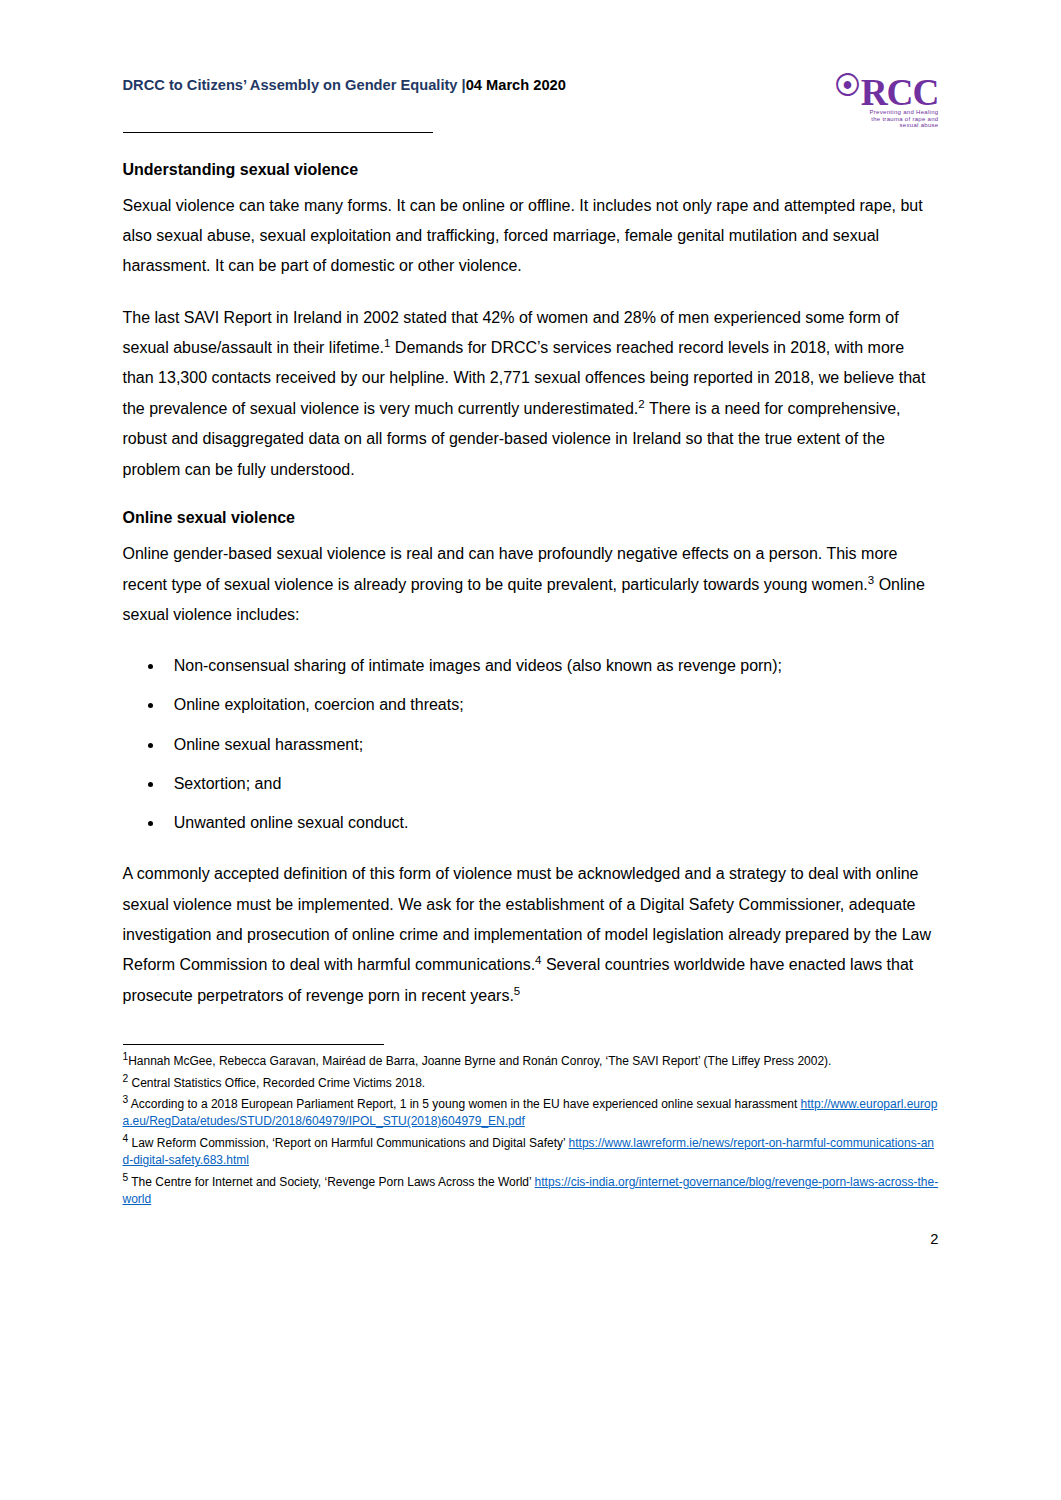DRCC to Citizens’ Assembly on Gender Equality |04 March 2020
⦿RCC
Preventing and Healing
the trauma of rape and
sexual abuse
Understanding sexual violence
Sexual violence can take many forms. It can be online or offline. It includes not only rape and attempted rape, but also sexual abuse, sexual exploitation and trafficking, forced marriage, female genital mutilation and sexual harassment. It can be part of domestic or other violence.
The last SAVI Report in Ireland in 2002 stated that 42% of women and 28% of men experienced some form of sexual abuse/assault in their lifetime.1 Demands for DRCC’s services reached record levels in 2018, with more than 13,300 contacts received by our helpline. With 2,771 sexual offences being reported in 2018, we believe that the prevalence of sexual violence is very much currently underestimated.2 There is a need for comprehensive, robust and disaggregated data on all forms of gender-based violence in Ireland so that the true extent of the problem can be fully understood.
Online sexual violence
Online gender-based sexual violence is real and can have profoundly negative effects on a person. This more recent type of sexual violence is already proving to be quite prevalent, particularly towards young women.3 Online sexual violence includes:
Non-consensual sharing of intimate images and videos (also known as revenge porn);
Online exploitation, coercion and threats;
Online sexual harassment;
Sextortion; and
Unwanted online sexual conduct.
A commonly accepted definition of this form of violence must be acknowledged and a strategy to deal with online sexual violence must be implemented. We ask for the establishment of a Digital Safety Commissioner, adequate investigation and prosecution of online crime and implementation of model legislation already prepared by the Law Reform Commission to deal with harmful communications.4 Several countries worldwide have enacted laws that prosecute perpetrators of revenge porn in recent years.5
1Hannah McGee, Rebecca Garavan, Mairéad de Barra, Joanne Byrne and Ronán Conroy, ‘The SAVI Report’ (The Liffey Press 2002).
2 Central Statistics Office, Recorded Crime Victims 2018.
3 According to a 2018 European Parliament Report, 1 in 5 young women in the EU have experienced online sexual harassment http://www.europarl.europa.eu/RegData/etudes/STUD/2018/604979/IPOL_STU(2018)604979_EN.pdf
4 Law Reform Commission, ‘Report on Harmful Communications and Digital Safety’ https://www.lawreform.ie/news/report-on-harmful-communications-and-digital-safety.683.html
5 The Centre for Internet and Society, ‘Revenge Porn Laws Across the World’ https://cis-india.org/internet-governance/blog/revenge-porn-laws-across-the-world
2